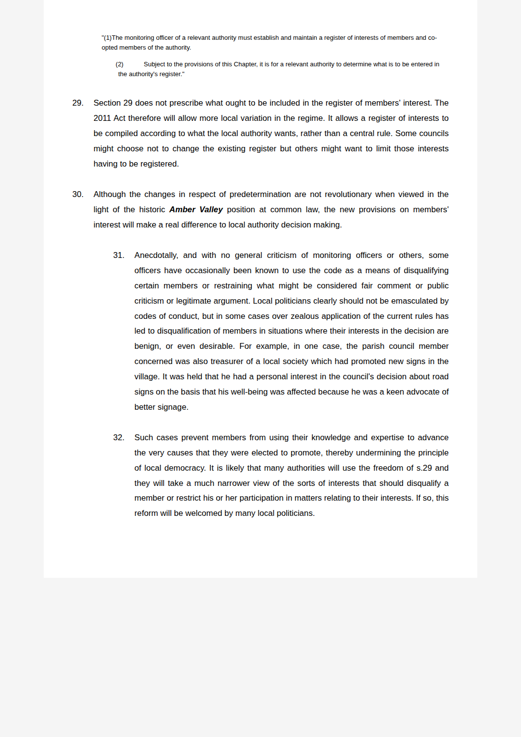"(1)The monitoring officer of a relevant authority must establish and maintain a register of interests of members and co-opted members of the authority.
(2) Subject to the provisions of this Chapter, it is for a relevant authority to determine what is to be entered in the authority's register."
29. Section 29 does not prescribe what ought to be included in the register of members' interest. The 2011 Act therefore will allow more local variation in the regime. It allows a register of interests to be compiled according to what the local authority wants, rather than a central rule. Some councils might choose not to change the existing register but others might want to limit those interests having to be registered.
30. Although the changes in respect of predetermination are not revolutionary when viewed in the light of the historic Amber Valley position at common law, the new provisions on members' interest will make a real difference to local authority decision making.
31. Anecdotally, and with no general criticism of monitoring officers or others, some officers have occasionally been known to use the code as a means of disqualifying certain members or restraining what might be considered fair comment or public criticism or legitimate argument. Local politicians clearly should not be emasculated by codes of conduct, but in some cases over zealous application of the current rules has led to disqualification of members in situations where their interests in the decision are benign, or even desirable. For example, in one case, the parish council member concerned was also treasurer of a local society which had promoted new signs in the village. It was held that he had a personal interest in the council's decision about road signs on the basis that his well-being was affected because he was a keen advocate of better signage.
32. Such cases prevent members from using their knowledge and expertise to advance the very causes that they were elected to promote, thereby undermining the principle of local democracy. It is likely that many authorities will use the freedom of s.29 and they will take a much narrower view of the sorts of interests that should disqualify a member or restrict his or her participation in matters relating to their interests. If so, this reform will be welcomed by many local politicians.